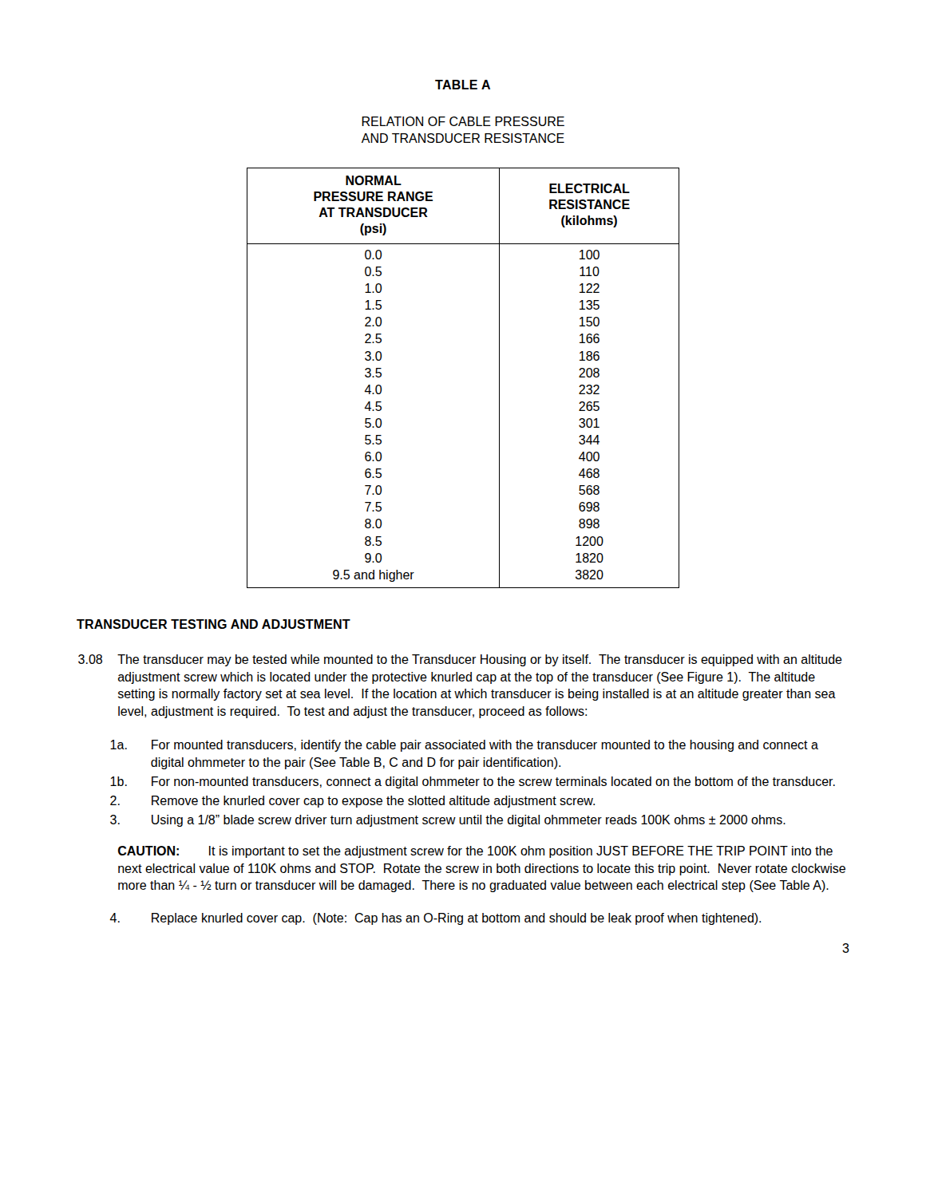TABLE A
RELATION OF CABLE PRESSURE
AND TRANSDUCER RESISTANCE
| NORMAL PRESSURE RANGE AT TRANSDUCER (psi) | ELECTRICAL RESISTANCE (kilohms) |
| --- | --- |
| 0.0 | 100 |
| 0.5 | 110 |
| 1.0 | 122 |
| 1.5 | 135 |
| 2.0 | 150 |
| 2.5 | 166 |
| 3.0 | 186 |
| 3.5 | 208 |
| 4.0 | 232 |
| 4.5 | 265 |
| 5.0 | 301 |
| 5.5 | 344 |
| 6.0 | 400 |
| 6.5 | 468 |
| 7.0 | 568 |
| 7.5 | 698 |
| 8.0 | 898 |
| 8.5 | 1200 |
| 9.0 | 1820 |
| 9.5 and higher | 3820 |
TRANSDUCER TESTING AND ADJUSTMENT
3.08
The transducer may be tested while mounted to the Transducer Housing or by itself. The transducer is equipped with an altitude adjustment screw which is located under the protective knurled cap at the top of the transducer (See Figure 1). The altitude setting is normally factory set at sea level. If the location at which transducer is being installed is at an altitude greater than sea level, adjustment is required. To test and adjust the transducer, proceed as follows:
1a. For mounted transducers, identify the cable pair associated with the transducer mounted to the housing and connect a digital ohmmeter to the pair (See Table B, C and D for pair identification).
1b. For non-mounted transducers, connect a digital ohmmeter to the screw terminals located on the bottom of the transducer.
2. Remove the knurled cover cap to expose the slotted altitude adjustment screw.
3. Using a 1/8” blade screw driver turn adjustment screw until the digital ohmmeter reads 100K ohms ± 2000 ohms.
CAUTION: It is important to set the adjustment screw for the 100K ohm position JUST BEFORE THE TRIP POINT into the next electrical value of 110K ohms and STOP. Rotate the screw in both directions to locate this trip point. Never rotate clockwise more than ¼ - ½ turn or transducer will be damaged. There is no graduated value between each electrical step (See Table A).
4. Replace knurled cover cap. (Note: Cap has an O-Ring at bottom and should be leak proof when tightened).
3